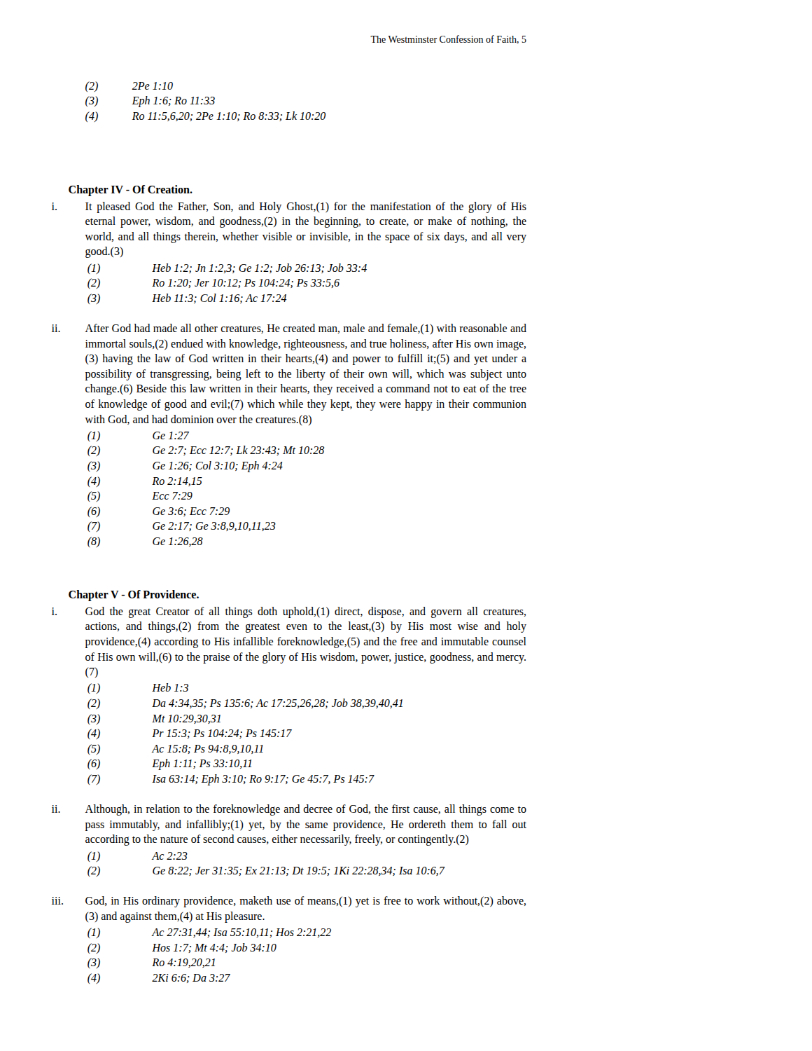The Westminster Confession of Faith, 5
(2) 2Pe 1:10
(3) Eph 1:6; Ro 11:33
(4) Ro 11:5,6,20; 2Pe 1:10; Ro 8:33; Lk 10:20
Chapter IV - Of Creation.
i.
It pleased God the Father, Son, and Holy Ghost,(1) for the manifestation of the glory of His eternal power, wisdom, and goodness,(2) in the beginning, to create, or make of nothing, the world, and all things therein, whether visible or invisible, in the space of six days, and all very good.(3)
(1) Heb 1:2; Jn 1:2,3; Ge 1:2; Job 26:13; Job 33:4
(2) Ro 1:20; Jer 10:12; Ps 104:24; Ps 33:5,6
(3) Heb 11:3; Col 1:16; Ac 17:24
ii.
After God had made all other creatures, He created man, male and female,(1) with reasonable and immortal souls,(2) endued with knowledge, righteousness, and true holiness, after His own image,(3) having the law of God written in their hearts,(4) and power to fulfill it;(5) and yet under a possibility of transgressing, being left to the liberty of their own will, which was subject unto change.(6) Beside this law written in their hearts, they received a command not to eat of the tree of knowledge of good and evil;(7) which while they kept, they were happy in their communion with God, and had dominion over the creatures.(8)
(1) Ge 1:27
(2) Ge 2:7; Ecc 12:7; Lk 23:43; Mt 10:28
(3) Ge 1:26; Col 3:10; Eph 4:24
(4) Ro 2:14,15
(5) Ecc 7:29
(6) Ge 3:6; Ecc 7:29
(7) Ge 2:17; Ge 3:8,9,10,11,23
(8) Ge 1:26,28
Chapter V - Of Providence.
i.
God the great Creator of all things doth uphold,(1) direct, dispose, and govern all creatures, actions, and things,(2) from the greatest even to the least,(3) by His most wise and holy providence,(4) according to His infallible foreknowledge,(5) and the free and immutable counsel of His own will,(6) to the praise of the glory of His wisdom, power, justice, goodness, and mercy.(7)
(1) Heb 1:3
(2) Da 4:34,35; Ps 135:6; Ac 17:25,26,28; Job 38,39,40,41
(3) Mt 10:29,30,31
(4) Pr 15:3; Ps 104:24; Ps 145:17
(5) Ac 15:8; Ps 94:8,9,10,11
(6) Eph 1:11; Ps 33:10,11
(7) Isa 63:14; Eph 3:10; Ro 9:17; Ge 45:7, Ps 145:7
ii.
Although, in relation to the foreknowledge and decree of God, the first cause, all things come to pass immutably, and infallibly;(1) yet, by the same providence, He ordereth them to fall out according to the nature of second causes, either necessarily, freely, or contingently.(2)
(1) Ac 2:23
(2) Ge 8:22; Jer 31:35; Ex 21:13; Dt 19:5; 1Ki 22:28,34; Isa 10:6,7
iii.
God, in His ordinary providence, maketh use of means,(1) yet is free to work without,(2) above,(3) and against them,(4) at His pleasure.
(1) Ac 27:31,44; Isa 55:10,11; Hos 2:21,22
(2) Hos 1:7; Mt 4:4; Job 34:10
(3) Ro 4:19,20,21
(4) 2Ki 6:6; Da 3:27